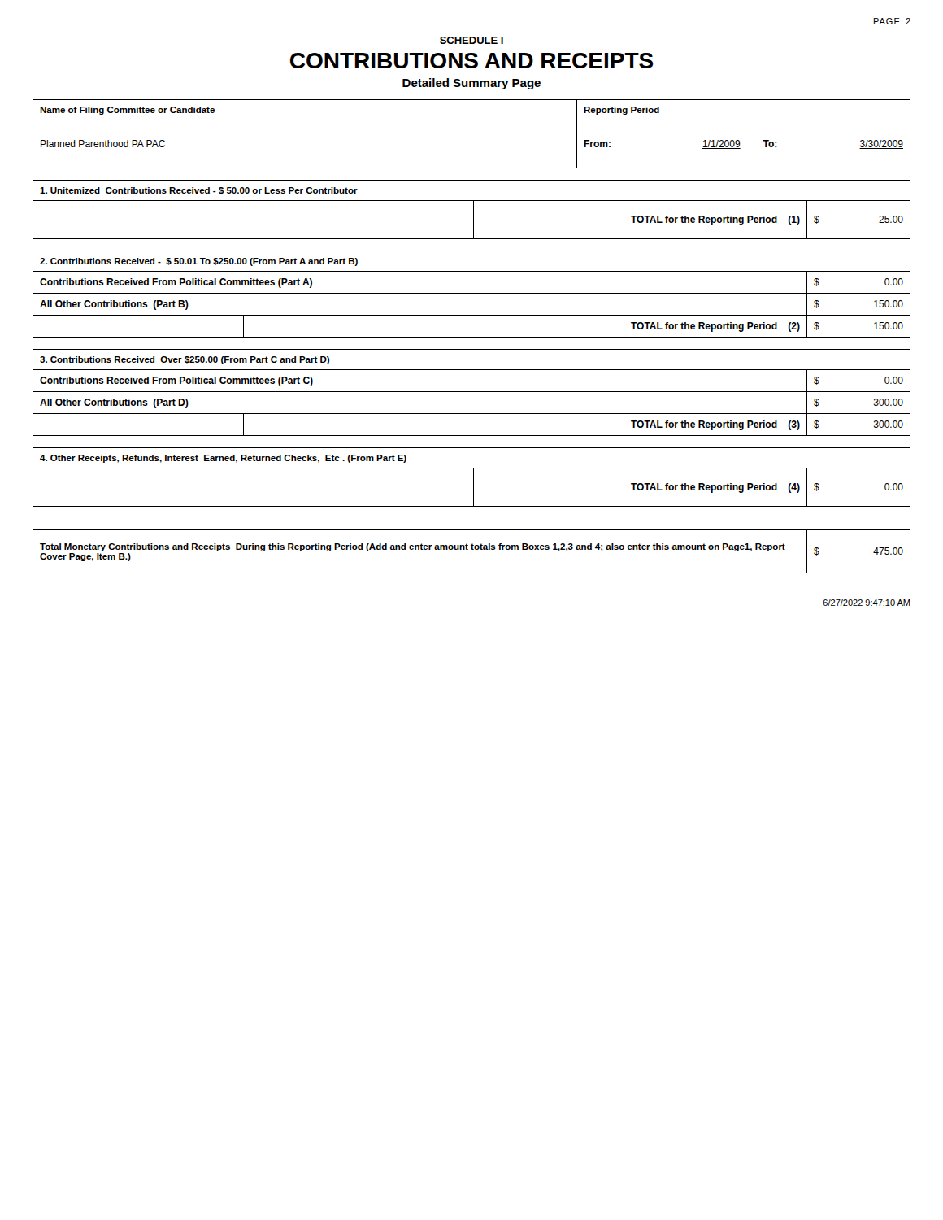PAGE 2
SCHEDULE I
CONTRIBUTIONS AND RECEIPTS
Detailed Summary Page
| Name of Filing Committee or Candidate | Reporting Period |
| Planned Parenthood PA PAC | / From: / 1/1/2009 / To: / 3/30/2009 / |
| 1. Unitemized Contributions Received - $ 50.00 or Less Per Contributor |
| | TOTAL for the Reporting Period (1) | $ 25.00 |
| 2. Contributions Received - $ 50.01 To $250.00 (From Part A and Part B) |
| Contributions Received From Political Committees (Part A) | $ 0.00 |
| All Other Contributions (Part B) | $ 150.00 |
| | TOTAL for the Reporting Period (2) | $ 150.00 |
| 3. Contributions Received Over $250.00 (From Part C and Part D) |
| Contributions Received From Political Committees (Part C) | $ 0.00 |
| All Other Contributions (Part D) | $ 300.00 |
| | TOTAL for the Reporting Period (3) | $ 300.00 |
| 4. Other Receipts, Refunds, Interest Earned, Returned Checks, Etc . (From Part E) |
| | TOTAL for the Reporting Period (4) | $ 0.00 |
| Total Monetary Contributions and Receipts During this Reporting Period (Add and enter amount totals from Boxes 1,2,3 and 4; also enter this amount on Page1, Report Cover Page, Item B.) | $ 475.00 |
6/27/2022 9:47:10 AM